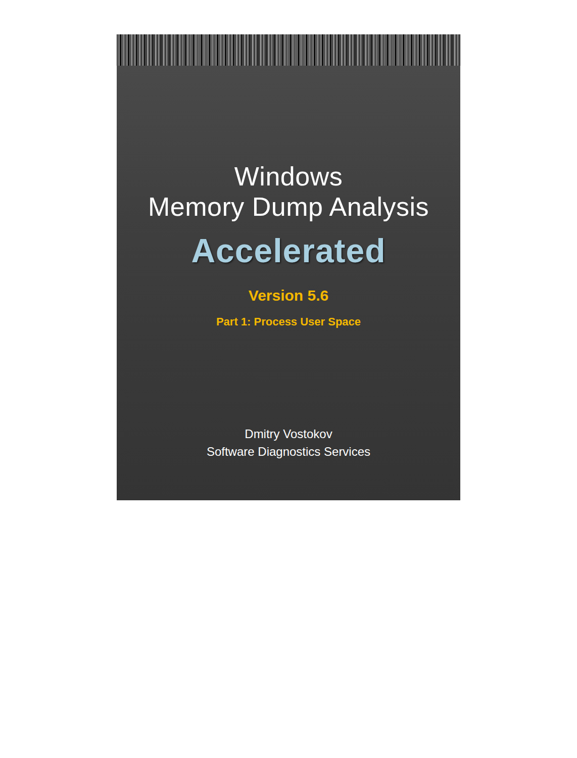Windows
Memory Dump Analysis
Accelerated
Version 5.6
Part 1: Process User Space
Dmitry Vostokov
Software Diagnostics Services